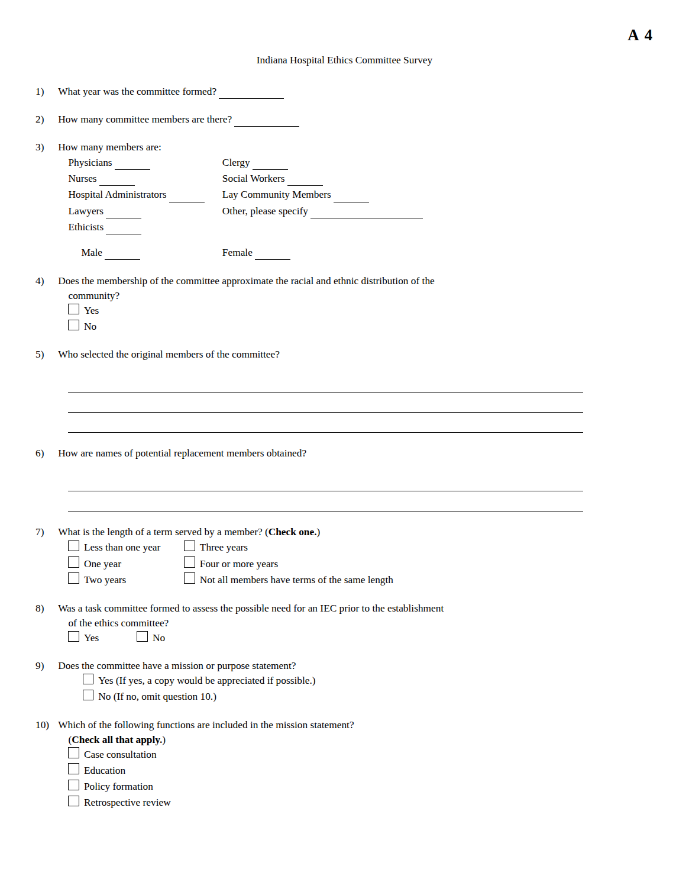A 4
Indiana Hospital Ethics Committee Survey
1) What year was the committee formed?
2) How many committee members are there?
3) How many members are:
| Physicians | Clergy |
| Nurses | Social Workers |
| Hospital Administrators | Lay Community Members |
| Lawyers | Other, please specify |
| Ethicists | |
| Male | Female |
4) Does the membership of the committee approximate the racial and ethnic distribution of the
community?
Yes
No
5) Who selected the original members of the committee?
6) How are names of potential replacement members obtained?
7) What is the length of a term served by a member? (Check one.)
| Less than one year | Three years |
| One year | Four or more years |
| Two years | Not all members have terms of the same length |
8) Was a task committee formed to assess the possible need for an IEC prior to the establishment
of the ethics committee?
Yes No
9) Does the committee have a mission or purpose statement?
Yes (If yes, a copy would be appreciated if possible.)
No (If no, omit question 10.)
10) Which of the following functions are included in the mission statement?
(Check all that apply.)
Case consultation
Education
Policy formation
Retrospective review